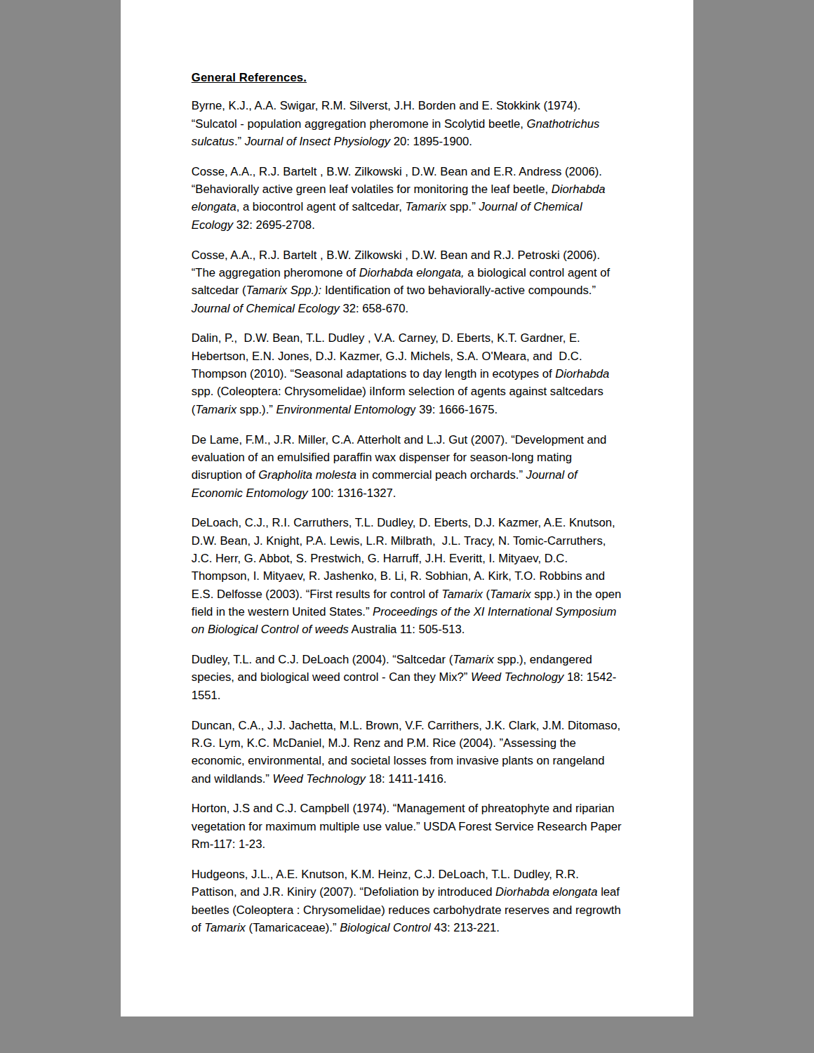General References.
Byrne, K.J., A.A. Swigar, R.M. Silverst, J.H. Borden and E. Stokkink (1974). “Sulcatol - population aggregation pheromone in Scolytid beetle, Gnathotrichus sulcatus.” Journal of Insect Physiology 20: 1895-1900.
Cosse, A.A., R.J. Bartelt , B.W. Zilkowski , D.W. Bean and E.R. Andress (2006). “Behaviorally active green leaf volatiles for monitoring the leaf beetle, Diorhabda elongata, a biocontrol agent of saltcedar, Tamarix spp.” Journal of Chemical Ecology 32: 2695-2708.
Cosse, A.A., R.J. Bartelt , B.W. Zilkowski , D.W. Bean and R.J. Petroski (2006). “The aggregation pheromone of Diorhabda elongata, a biological control agent of saltcedar (Tamarix Spp.): Identification of two behaviorally-active compounds.” Journal of Chemical Ecology 32: 658-670.
Dalin, P., D.W. Bean, T.L. Dudley , V.A. Carney, D. Eberts, K.T. Gardner, E. Hebertson, E.N. Jones, D.J. Kazmer, G.J. Michels, S.A. O'Meara, and D.C. Thompson (2010). “Seasonal adaptations to day length in ecotypes of Diorhabda spp. (Coleoptera: Chrysomelidae) iInform selection of agents against saltcedars (Tamarix spp.).” Environmental Entomology 39: 1666-1675.
De Lame, F.M., J.R. Miller, C.A. Atterholt and L.J. Gut (2007). “Development and evaluation of an emulsified paraffin wax dispenser for season-long mating disruption of Grapholita molesta in commercial peach orchards.” Journal of Economic Entomology 100: 1316-1327.
DeLoach, C.J., R.I. Carruthers, T.L. Dudley, D. Eberts, D.J. Kazmer, A.E. Knutson, D.W. Bean, J. Knight, P.A. Lewis, L.R. Milbrath, J.L. Tracy, N. Tomic-Carruthers, J.C. Herr, G. Abbot, S. Prestwich, G. Harruff, J.H. Everitt, I. Mityaev, D.C. Thompson, I. Mityaev, R. Jashenko, B. Li, R. Sobhian, A. Kirk, T.O. Robbins and E.S. Delfosse (2003). “First results for control of Tamarix (Tamarix spp.) in the open field in the western United States.” Proceedings of the XI International Symposium on Biological Control of weeds Australia 11: 505-513.
Dudley, T.L. and C.J. DeLoach (2004). “Saltcedar (Tamarix spp.), endangered species, and biological weed control - Can they Mix?” Weed Technology 18: 1542-1551.
Duncan, C.A., J.J. Jachetta, M.L. Brown, V.F. Carrithers, J.K. Clark, J.M. Ditomaso, R.G. Lym, K.C. McDaniel, M.J. Renz and P.M. Rice (2004). ”Assessing the economic, environmental, and societal losses from invasive plants on rangeland and wildlands.” Weed Technology 18: 1411-1416.
Horton, J.S and C.J. Campbell (1974). “Management of phreatophyte and riparian vegetation for maximum multiple use value.” USDA Forest Service Research Paper Rm-117: 1-23.
Hudgeons, J.L., A.E. Knutson, K.M. Heinz, C.J. DeLoach, T.L. Dudley, R.R. Pattison, and J.R. Kiniry (2007). “Defoliation by introduced Diorhabda elongata leaf beetles (Coleoptera : Chrysomelidae) reduces carbohydrate reserves and regrowth of Tamarix (Tamaricaceae).” Biological Control 43: 213-221.